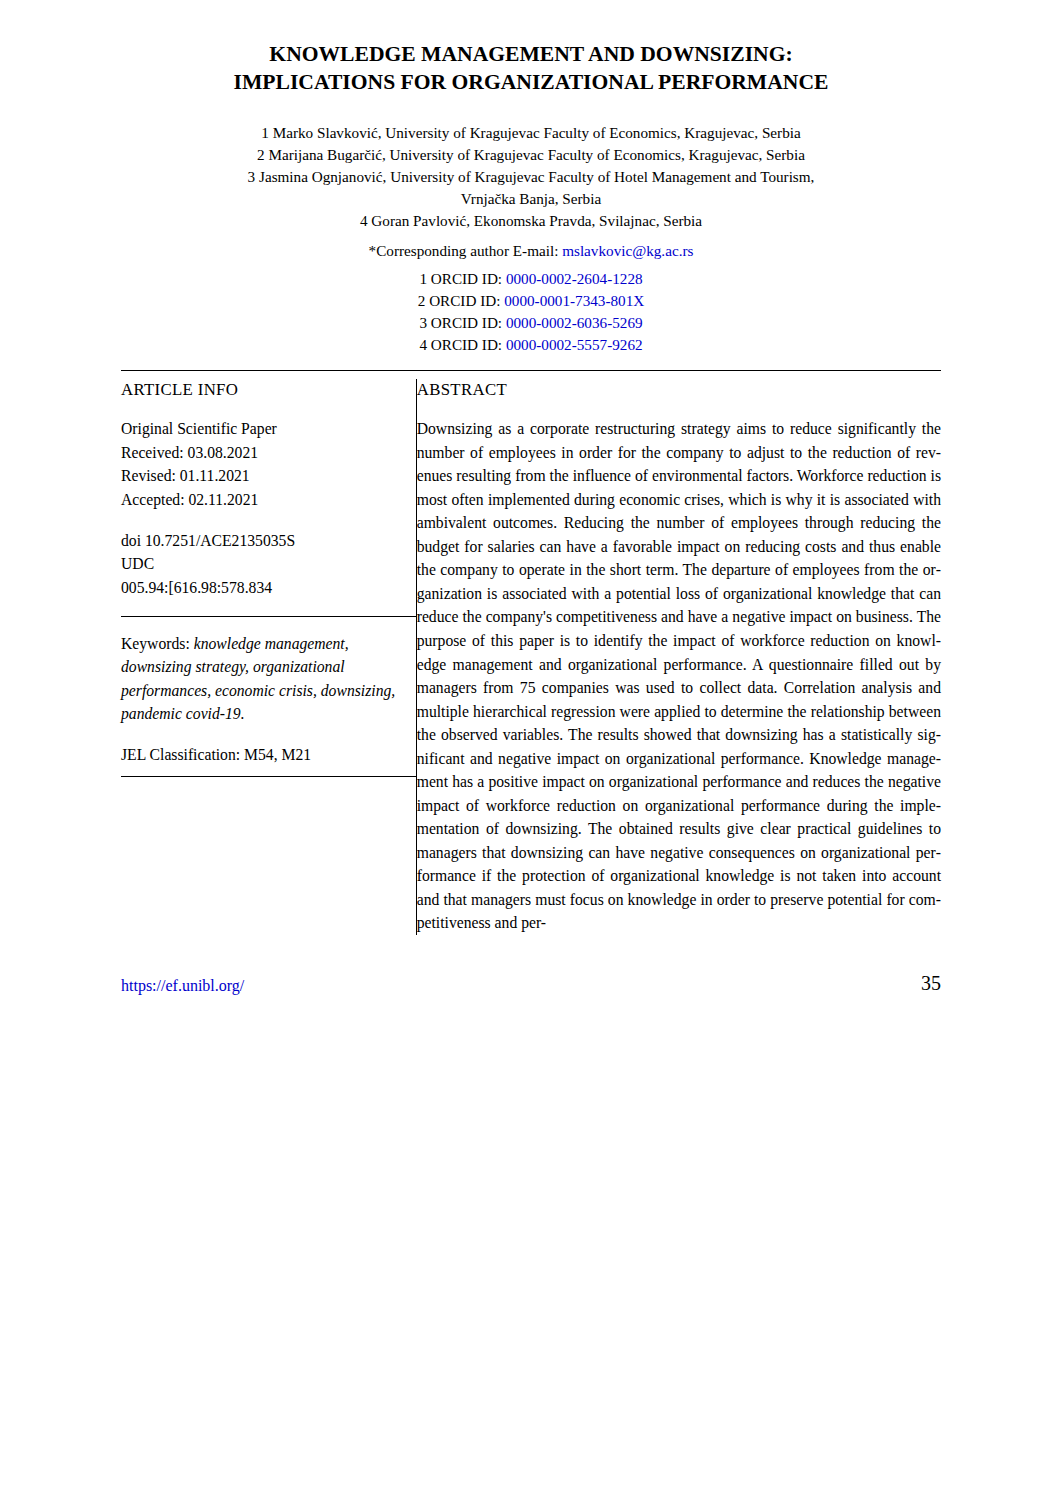Knowledge Management and Downsizing:
Implications for Organizational Performance
1 Marko Slavković, University of Kragujevac Faculty of Economics, Kragujevac, Serbia
2 Marijana Bugarčić, University of Kragujevac Faculty of Economics, Kragujevac, Serbia
3 Jasmina Ognjanović, University of Kragujevac Faculty of Hotel Management and Tourism,
Vrnjačka Banja, Serbia
4 Goran Pavlović, Ekonomska Pravda, Svilajnac, Serbia
*Corresponding author E-mail: mslavkovic@kg.ac.rs
1 ORCID ID: 0000-0002-2604-1228
2 ORCID ID: 0000-0001-7343-801X
3 ORCID ID: 0000-0002-6036-5269
4 ORCID ID: 0000-0002-5557-9262
| ARTICLE INFO Original Scientific Paper Received: 03.08.2021 Revised: 01.11.2021 Accepted: 02.11.2021 doi 10.7251/ACE2135035S UDC 005.94:[616.98:578.834 Keywords: knowledge management, downsizing strategy, organizational performances, economic crisis, downsizing, pandemic covid-19. JEL Classification: M54, M21 | ABSTRACT Downsizing as a corporate restructuring strategy aims to reduce significantly the number of employees in order for the company to adjust to the reduction of revenues resulting from the influence of environmental factors. Workforce reduction is most often implemented during economic crises, which is why it is associated with ambivalent outcomes. Reducing the number of employees through reducing the budget for salaries can have a favorable impact on reducing costs and thus enable the company to operate in the short term. The departure of employees from the organization is associated with a potential loss of organizational knowledge that can reduce the company's competitiveness and have a negative impact on business. The purpose of this paper is to identify the impact of workforce reduction on knowledge management and organizational performance. A questionnaire filled out by managers from 75 companies was used to collect data. Correlation analysis and multiple hierarchical regression were applied to determine the relationship between the observed variables. The results showed that downsizing has a statistically significant and negative impact on organizational performance. Knowledge management has a positive impact on organizational performance and reduces the negative impact of workforce reduction on organizational performance during the implementation of downsizing. The obtained results give clear practical guidelines to managers that downsizing can have negative consequences on organizational performance if the protection of organizational knowledge is not taken into account and that managers must focus on knowledge in order to preserve potential for competitiveness and per- |
https://ef.unibl.org/ 35